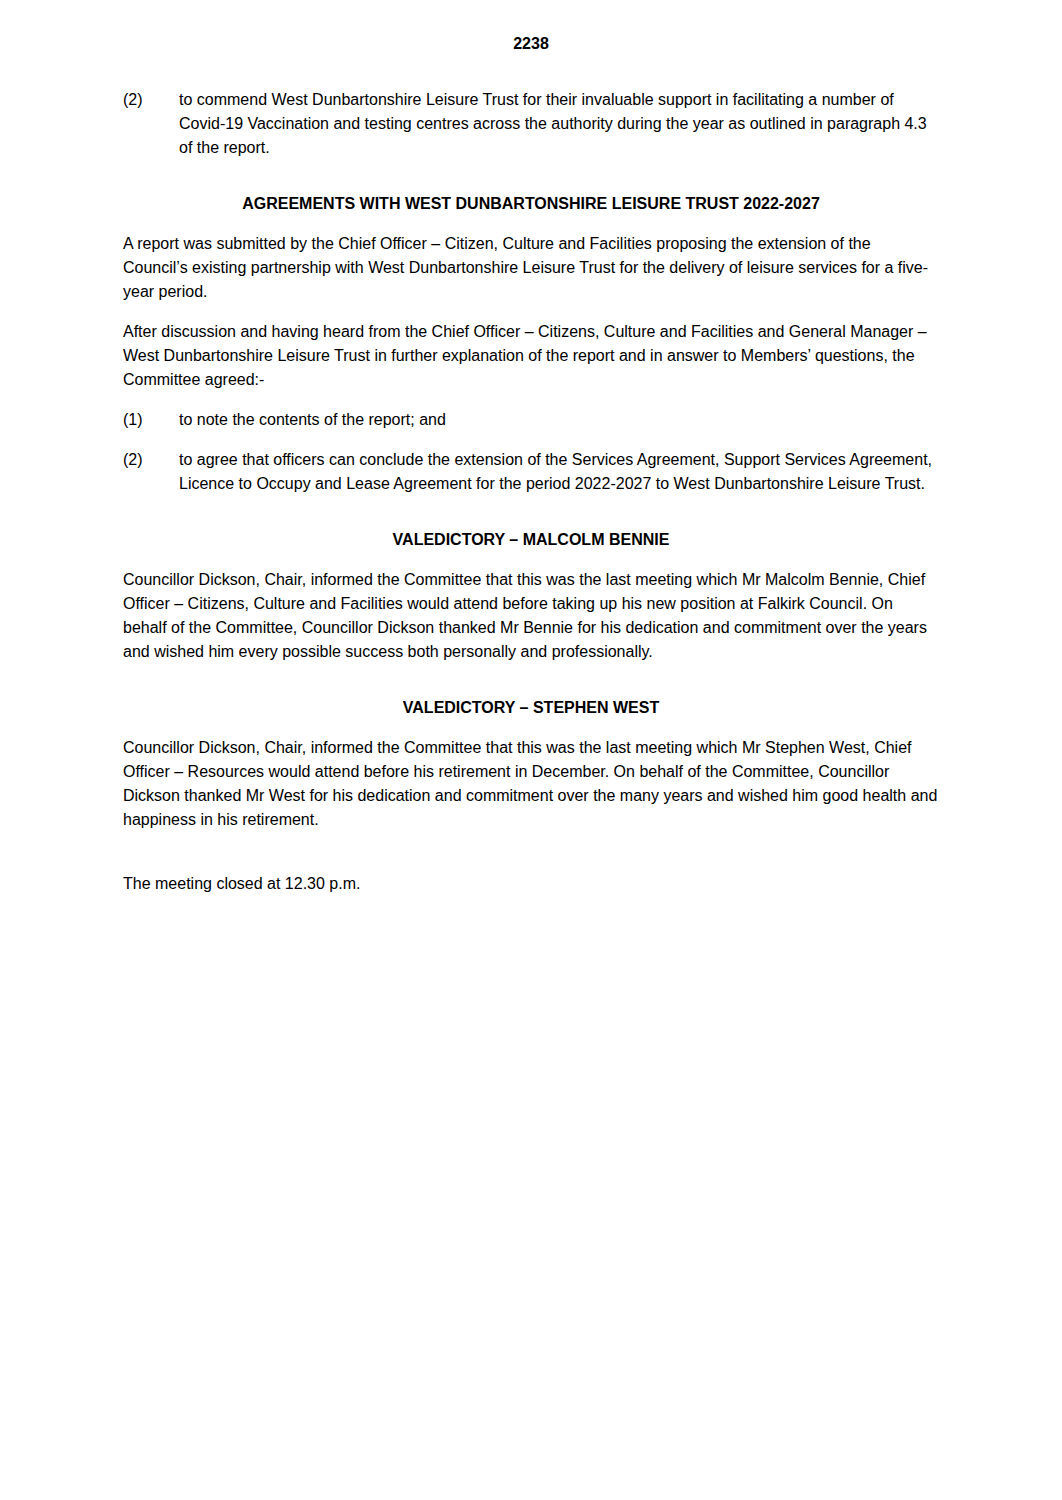2238
(2)
to commend West Dunbartonshire Leisure Trust for their invaluable support in facilitating a number of Covid-19 Vaccination and testing centres across the authority during the year as outlined in paragraph 4.3 of the report.
AGREEMENTS WITH WEST DUNBARTONSHIRE LEISURE TRUST 2022-2027
A report was submitted by the Chief Officer – Citizen, Culture and Facilities proposing the extension of the Council’s existing partnership with West Dunbartonshire Leisure Trust for the delivery of leisure services for a five-year period.
After discussion and having heard from the Chief Officer – Citizens, Culture and Facilities and General Manager – West Dunbartonshire Leisure Trust in further explanation of the report and in answer to Members’ questions, the Committee agreed:-
(1)
to note the contents of the report; and
(2)
to agree that officers can conclude the extension of the Services Agreement, Support Services Agreement, Licence to Occupy and Lease Agreement for the period 2022-2027 to West Dunbartonshire Leisure Trust.
VALEDICTORY – MALCOLM BENNIE
Councillor Dickson, Chair, informed the Committee that this was the last meeting which Mr Malcolm Bennie, Chief Officer – Citizens, Culture and Facilities would attend before taking up his new position at Falkirk Council. On behalf of the Committee, Councillor Dickson thanked Mr Bennie for his dedication and commitment over the years and wished him every possible success both personally and professionally.
VALEDICTORY – STEPHEN WEST
Councillor Dickson, Chair, informed the Committee that this was the last meeting which Mr Stephen West, Chief Officer – Resources would attend before his retirement in December. On behalf of the Committee, Councillor Dickson thanked Mr West for his dedication and commitment over the many years and wished him good health and happiness in his retirement.
The meeting closed at 12.30 p.m.